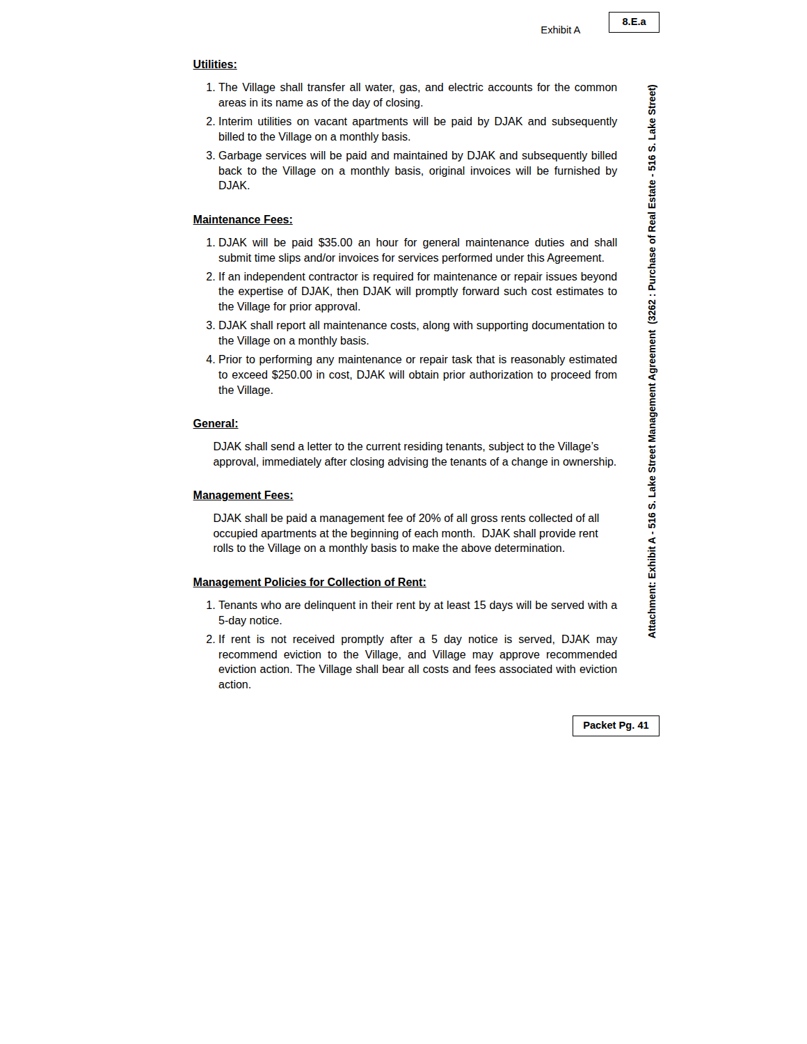8.E.a
Attachment: Exhibit A - 516 S. Lake Street Management Agreement (3262 : Purchase of Real Estate - 516 S. Lake Street)
Packet Pg. 41
Exhibit A
Utilities:
The Village shall transfer all water, gas, and electric accounts for the common areas in its name as of the day of closing.
Interim utilities on vacant apartments will be paid by DJAK and subsequently billed to the Village on a monthly basis.
Garbage services will be paid and maintained by DJAK and subsequently billed back to the Village on a monthly basis, original invoices will be furnished by DJAK.
Maintenance Fees:
DJAK will be paid $35.00 an hour for general maintenance duties and shall submit time slips and/or invoices for services performed under this Agreement.
If an independent contractor is required for maintenance or repair issues beyond the expertise of DJAK, then DJAK will promptly forward such cost estimates to the Village for prior approval.
DJAK shall report all maintenance costs, along with supporting documentation to the Village on a monthly basis.
Prior to performing any maintenance or repair task that is reasonably estimated to exceed $250.00 in cost, DJAK will obtain prior authorization to proceed from the Village.
General:
DJAK shall send a letter to the current residing tenants, subject to the Village’s approval, immediately after closing advising the tenants of a change in ownership.
Management Fees:
DJAK shall be paid a management fee of 20% of all gross rents collected of all occupied apartments at the beginning of each month. DJAK shall provide rent rolls to the Village on a monthly basis to make the above determination.
Management Policies for Collection of Rent:
Tenants who are delinquent in their rent by at least 15 days will be served with a 5-day notice.
If rent is not received promptly after a 5 day notice is served, DJAK may recommend eviction to the Village, and Village may approve recommended eviction action. The Village shall bear all costs and fees associated with eviction action.